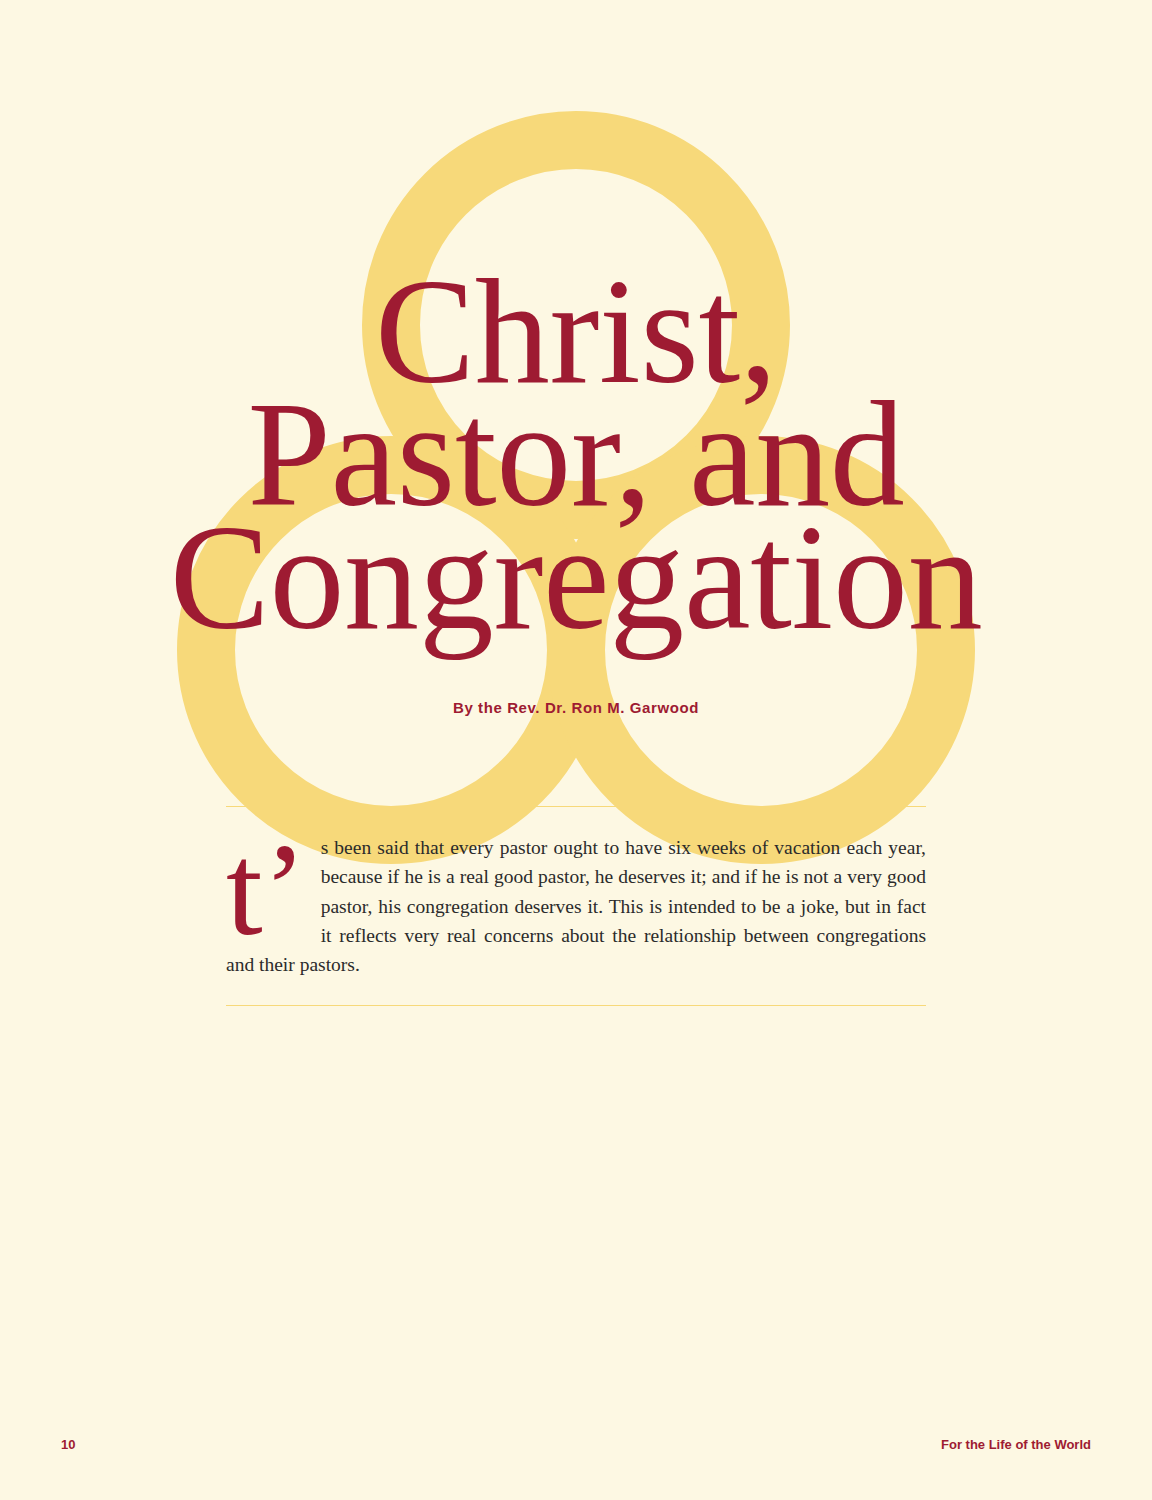Christ, Pastor, and Congregation
By the Rev. Dr. Ron M. Garwood
t’s been said that every pastor ought to have six weeks of vacation each year, because if he is a real good pastor, he deserves it; and if he is not a very good pastor, his congregation deserves it. This is intended to be a joke, but in fact it reflects very real concerns about the relationship between congregations and their pastors.
10 For the Life of the World